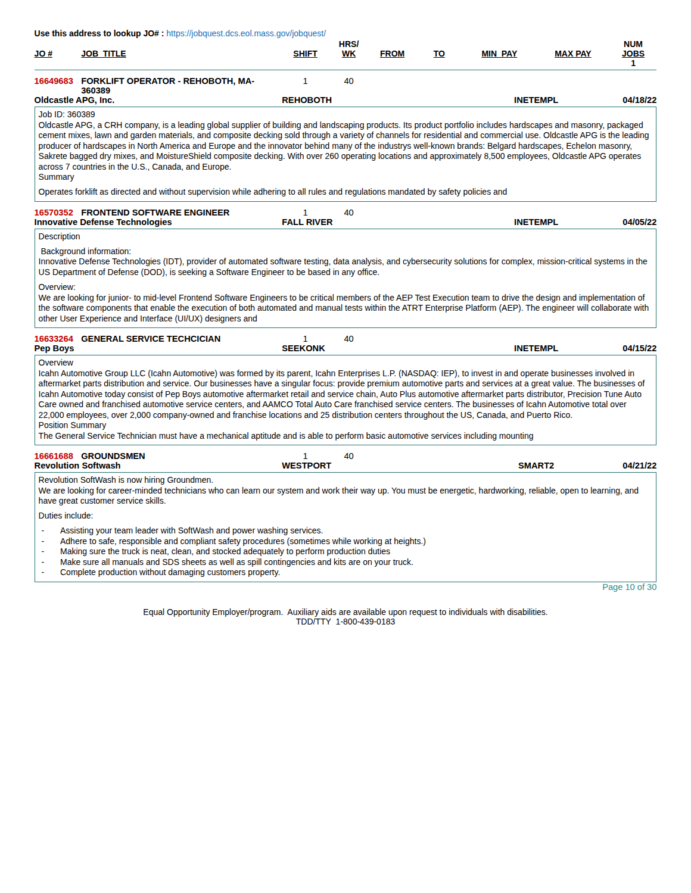Use this address to lookup JO# : https://jobquest.dcs.eol.mass.gov/jobquest/
| | | | HRS/ | | | | | NUM |
| JO # | JOB_TITLE | SHIFT | WK | FROM | TO | MIN_PAY | MAX PAY | JOBS |
| | 1 |
| 16649683 | FORKLIFT OPERATOR - REHOBOTH, MA-360389 | 1 | 40 | | | | | |
| Oldcastle APG, Inc. | REHOBOTH | | INETEMPL | 04/18/22 |
Job ID: 360389
Oldcastle APG, a CRH company, is a leading global supplier of building and landscaping products. Its product portfolio includes hardscapes and masonry, packaged cement mixes, lawn and garden materials, and composite decking sold through a variety of channels for residential and commercial use. Oldcastle APG is the leading producer of hardscapes in North America and Europe and the innovator behind many of the industrys well-known brands: Belgard hardscapes, Echelon masonry, Sakrete bagged dry mixes, and MoistureShield composite decking. With over 260 operating locations and approximately 8,500 employees, Oldcastle APG operates across 7 countries in the U.S., Canada, and Europe.
Summary
Operates forklift as directed and without supervision while adhering to all rules and regulations mandated by safety policies and
| 16570352 | FRONTEND SOFTWARE ENGINEER | 1 | 40 | | | | | |
| Innovative Defense Technologies | FALL RIVER | | INETEMPL | 04/05/22 |
Description
Background information:
Innovative Defense Technologies (IDT), provider of automated software testing, data analysis, and cybersecurity solutions for complex, mission-critical systems in the US Department of Defense (DOD), is seeking a Software Engineer to be based in any office.
Overview:
We are looking for junior- to mid-level Frontend Software Engineers to be critical members of the AEP Test Execution team to drive the design and implementation of the software components that enable the execution of both automated and manual tests within the ATRT Enterprise Platform (AEP). The engineer will collaborate with other User Experience and Interface (UI/UX) designers and
| 16633264 | GENERAL SERVICE TECHCICIAN | 1 | 40 | | | | | |
| Pep Boys | SEEKONK | | INETEMPL | 04/15/22 |
Overview
Icahn Automotive Group LLC (Icahn Automotive) was formed by its parent, Icahn Enterprises L.P. (NASDAQ: IEP), to invest in and operate businesses involved in aftermarket parts distribution and service. Our businesses have a singular focus: provide premium automotive parts and services at a great value. The businesses of Icahn Automotive today consist of Pep Boys automotive aftermarket retail and service chain, Auto Plus automotive aftermarket parts distributor, Precision Tune Auto Care owned and franchised automotive service centers, and AAMCO Total Auto Care franchised service centers. The businesses of Icahn Automotive total over 22,000 employees, over 2,000 company-owned and franchise locations and 25 distribution centers throughout the US, Canada, and Puerto Rico.
Position Summary
The General Service Technician must have a mechanical aptitude and is able to perform basic automotive services including mounting
| 16661688 | GROUNDSMEN | 1 | 40 | | | | | |
| Revolution Softwash | WESTPORT | | SMART2 | 04/21/22 |
Revolution SoftWash is now hiring Groundmen.
We are looking for career-minded technicians who can learn our system and work their way up. You must be energetic, hardworking, reliable, open to learning, and have great customer service skills.
Duties include:
Assisting your team leader with SoftWash and power washing services.
Adhere to safe, responsible and compliant safety procedures (sometimes while working at heights.)
Making sure the truck is neat, clean, and stocked adequately to perform production duties
Make sure all manuals and SDS sheets as well as spill contingencies and kits are on your truck.
Complete production without damaging customers property.
Page 10 of 30
Equal Opportunity Employer/program. Auxiliary aids are available upon request to individuals with disabilities.
TDD/TTY 1-800-439-0183